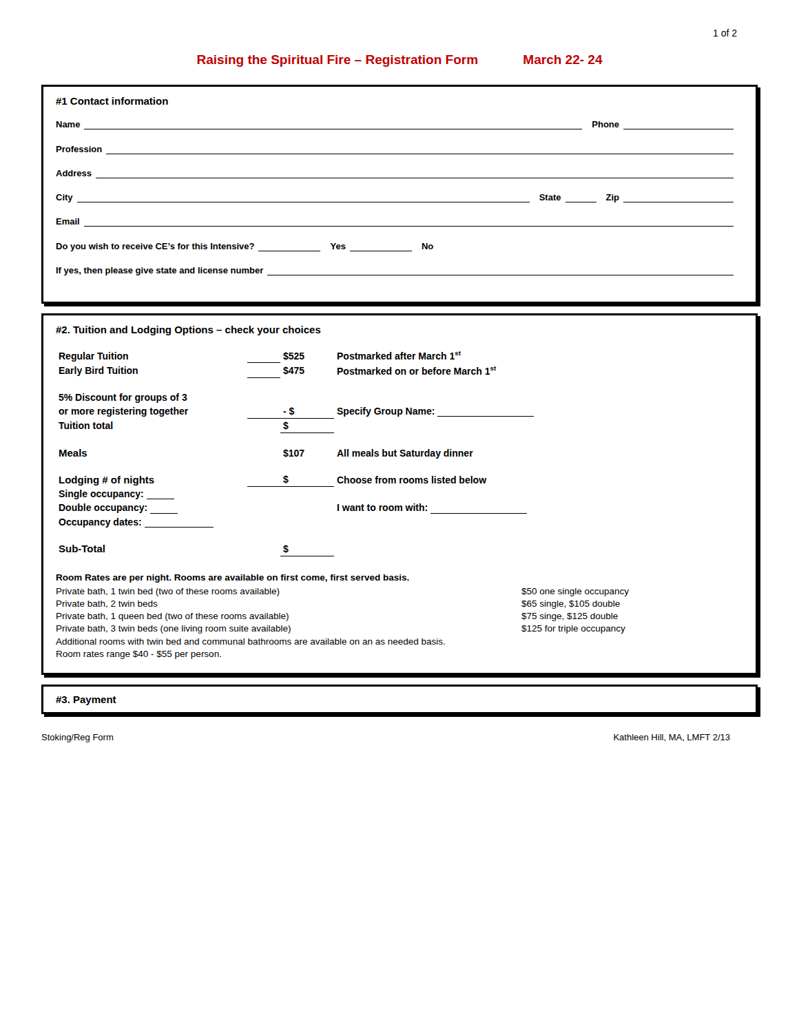1 of 2
Raising the Spiritual Fire – Registration Form March 22- 24
#1 Contact information
Name Phone
Profession
Address
City State Zip
Email
Do you wish to receive CE’s for this Intensive? Yes No
If yes, then please give state and license number
#2. Tuition and Lodging Options – check your choices
| Regular Tuition | | $525 | Postmarked after March 1 st |
| Early Bird Tuition | | $475 | Postmarked on or before March 1 st |
| 5% Discount for groups of 3 | | | |
| or more registering together | | - $ | Specify Group Name: |
| Tuition total | | $ | |
| Meals | | $107 | All meals but Saturday dinner |
| Lodging # of nights | | $ | Choose from rooms listed below |
| Single occupancy: | | | |
| Double occupancy: | | | I want to room with: |
| Occupancy dates: | | | |
| Sub-Total | | $ | |
Room Rates are per night. Rooms are available on first come, first served basis.
| Private bath, 1 twin bed (two of these rooms available) | $50 one single occupancy |
| Private bath, 2 twin beds | $65 single, $105 double |
| Private bath, 1 queen bed (two of these rooms available) | $75 singe, $125 double |
| Private bath, 3 twin beds (one living room suite available) | $125 for triple occupancy |
Additional rooms with twin bed and communal bathrooms are available on an as needed basis.
Room rates range $40 - $55 per person.
#3. Payment
Stoking/Reg Form
Kathleen Hill, MA, LMFT 2/13